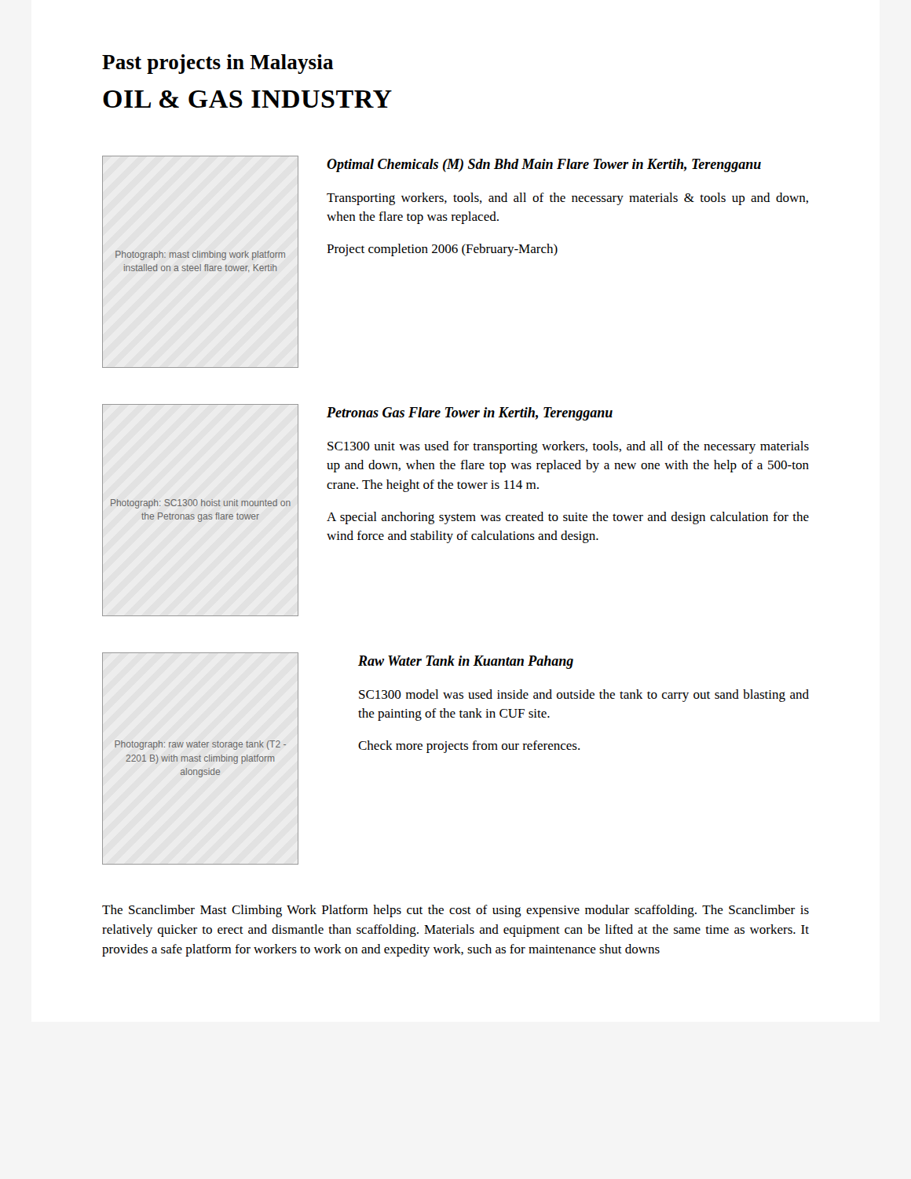Past projects in Malaysia
OIL & GAS INDUSTRY
Photograph: mast climbing work platform installed on a steel flare tower, Kertih
Optimal Chemicals (M) Sdn Bhd Main Flare Tower in Kertih, Terengganu
Transporting workers, tools, and all of the necessary materials & tools up and down, when the flare top was replaced.
Project completion 2006 (February-March)
Photograph: SC1300 hoist unit mounted on the Petronas gas flare tower
Petronas Gas Flare Tower in Kertih, Terengganu
SC1300 unit was used for transporting workers, tools, and all of the necessary materials up and down, when the flare top was replaced by a new one with the help of a 500-ton crane. The height of the tower is 114 m.
A special anchoring system was created to suite the tower and design calculation for the wind force and stability of calculations and design.
Photograph: raw water storage tank (T2 - 2201 B) with mast climbing platform alongside
Raw Water Tank in Kuantan Pahang
SC1300 model was used inside and outside the tank to carry out sand blasting and the painting of the tank in CUF site.
Check more projects from our references.
The Scanclimber Mast Climbing Work Platform helps cut the cost of using expensive modular scaffolding. The Scanclimber is relatively quicker to erect and dismantle than scaffolding. Materials and equipment can be lifted at the same time as workers. It provides a safe platform for workers to work on and expedity work, such as for maintenance shut downs